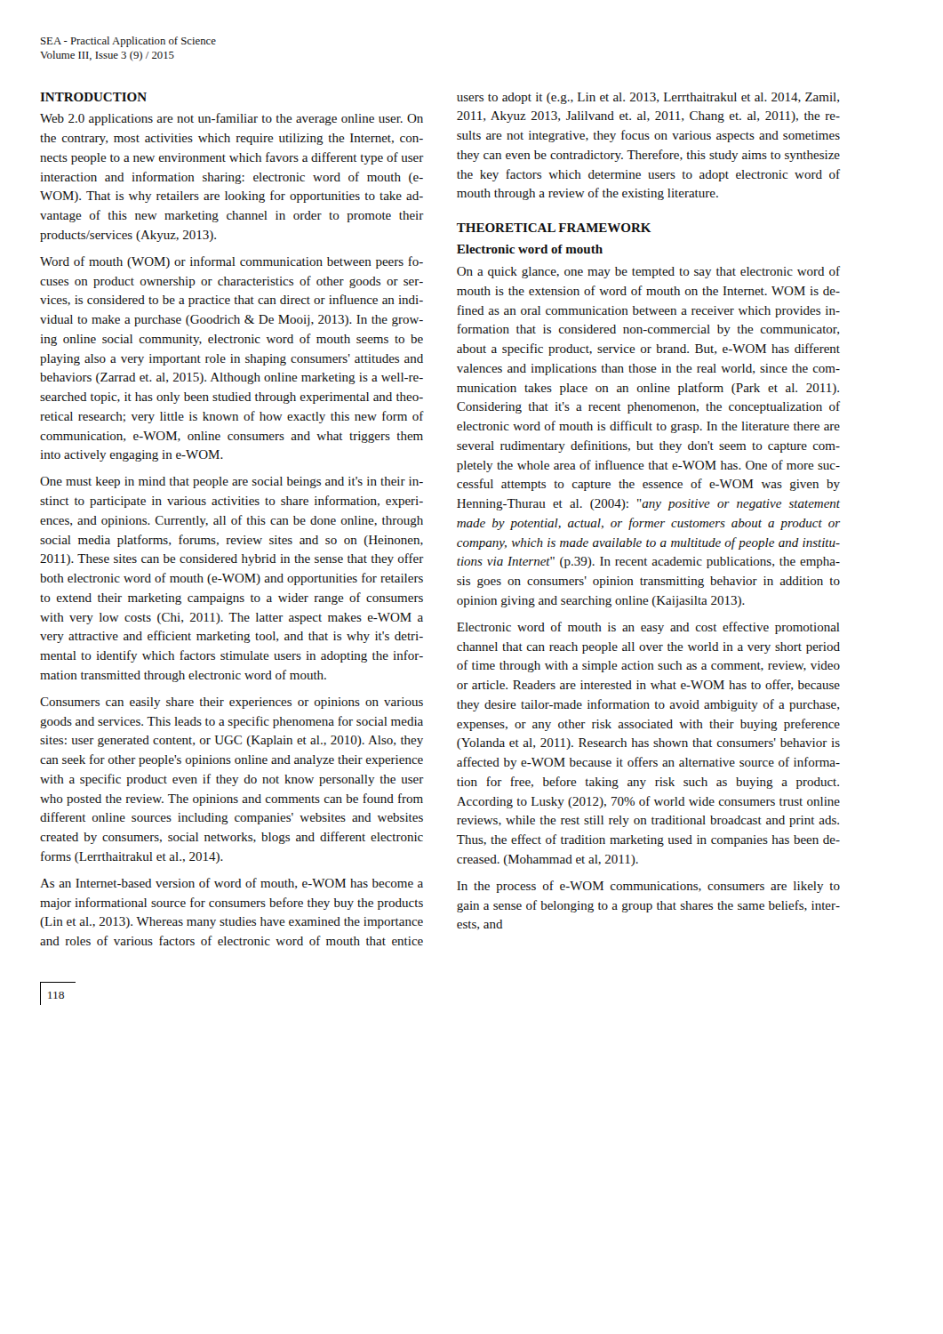SEA - Practical Application of Science
Volume III, Issue 3 (9) / 2015
Introduction
Web 2.0 applications are not un-familiar to the average online user. On the contrary, most activities which require utilizing the Internet, connects people to a new environment which favors a different type of user interaction and information sharing: electronic word of mouth (e-WOM). That is why retailers are looking for opportunities to take advantage of this new marketing channel in order to promote their products/services (Akyuz, 2013).
Word of mouth (WOM) or informal communication between peers focuses on product ownership or characteristics of other goods or services, is considered to be a practice that can direct or influence an individual to make a purchase (Goodrich & De Mooij, 2013). In the growing online social community, electronic word of mouth seems to be playing also a very important role in shaping consumers' attitudes and behaviors (Zarrad et. al, 2015). Although online marketing is a well-researched topic, it has only been studied through experimental and theoretical research; very little is known of how exactly this new form of communication, e-WOM, online consumers and what triggers them into actively engaging in e-WOM.
One must keep in mind that people are social beings and it's in their instinct to participate in various activities to share information, experiences, and opinions. Currently, all of this can be done online, through social media platforms, forums, review sites and so on (Heinonen, 2011). These sites can be considered hybrid in the sense that they offer both electronic word of mouth (e-WOM) and opportunities for retailers to extend their marketing campaigns to a wider range of consumers with very low costs (Chi, 2011). The latter aspect makes e-WOM a very attractive and efficient marketing tool, and that is why it's detrimental to identify which factors stimulate users in adopting the information transmitted through electronic word of mouth.
Consumers can easily share their experiences or opinions on various goods and services. This leads to a specific phenomena for social media sites: user generated content, or UGC (Kaplain et al., 2010). Also, they can seek for other people's opinions online and analyze their experience with a specific product even if they do not know personally the user who posted the review. The opinions and comments can be found from different online sources including companies' websites and websites created by consumers, social networks, blogs and different electronic forms (Lerrthaitrakul et al., 2014).
As an Internet-based version of word of mouth, e-WOM has become a major informational source for consumers before they buy the products (Lin et al., 2013). Whereas many studies have examined the importance and roles of various factors of electronic word of mouth that entice users to adopt it (e.g., Lin et al. 2013, Lerrthaitrakul et al. 2014, Zamil, 2011, Akyuz 2013, Jalilvand et. al, 2011, Chang et. al, 2011), the results are not integrative, they focus on various aspects and sometimes they can even be contradictory. Therefore, this study aims to synthesize the key factors which determine users to adopt electronic word of mouth through a review of the existing literature.
Theoretical framework
Electronic word of mouth
On a quick glance, one may be tempted to say that electronic word of mouth is the extension of word of mouth on the Internet. WOM is defined as an oral communication between a receiver which provides information that is considered non-commercial by the communicator, about a specific product, service or brand. But, e-WOM has different valences and implications than those in the real world, since the communication takes place on an online platform (Park et al. 2011). Considering that it's a recent phenomenon, the conceptualization of electronic word of mouth is difficult to grasp. In the literature there are several rudimentary definitions, but they don't seem to capture completely the whole area of influence that e-WOM has. One of more successful attempts to capture the essence of e-WOM was given by Henning-Thurau et al. (2004): "any positive or negative statement made by potential, actual, or former customers about a product or company, which is made available to a multitude of people and institutions via Internet" (p.39). In recent academic publications, the emphasis goes on consumers' opinion transmitting behavior in addition to opinion giving and searching online (Kaijasilta 2013).
Electronic word of mouth is an easy and cost effective promotional channel that can reach people all over the world in a very short period of time through with a simple action such as a comment, review, video or article. Readers are interested in what e-WOM has to offer, because they desire tailor-made information to avoid ambiguity of a purchase, expenses, or any other risk associated with their buying preference (Yolanda et al, 2011). Research has shown that consumers' behavior is affected by e-WOM because it offers an alternative source of information for free, before taking any risk such as buying a product. According to Lusky (2012), 70% of world wide consumers trust online reviews, while the rest still rely on traditional broadcast and print ads. Thus, the effect of tradition marketing used in companies has been decreased. (Mohammad et al, 2011).
In the process of e-WOM communications, consumers are likely to gain a sense of belonging to a group that shares the same beliefs, interests, and
118